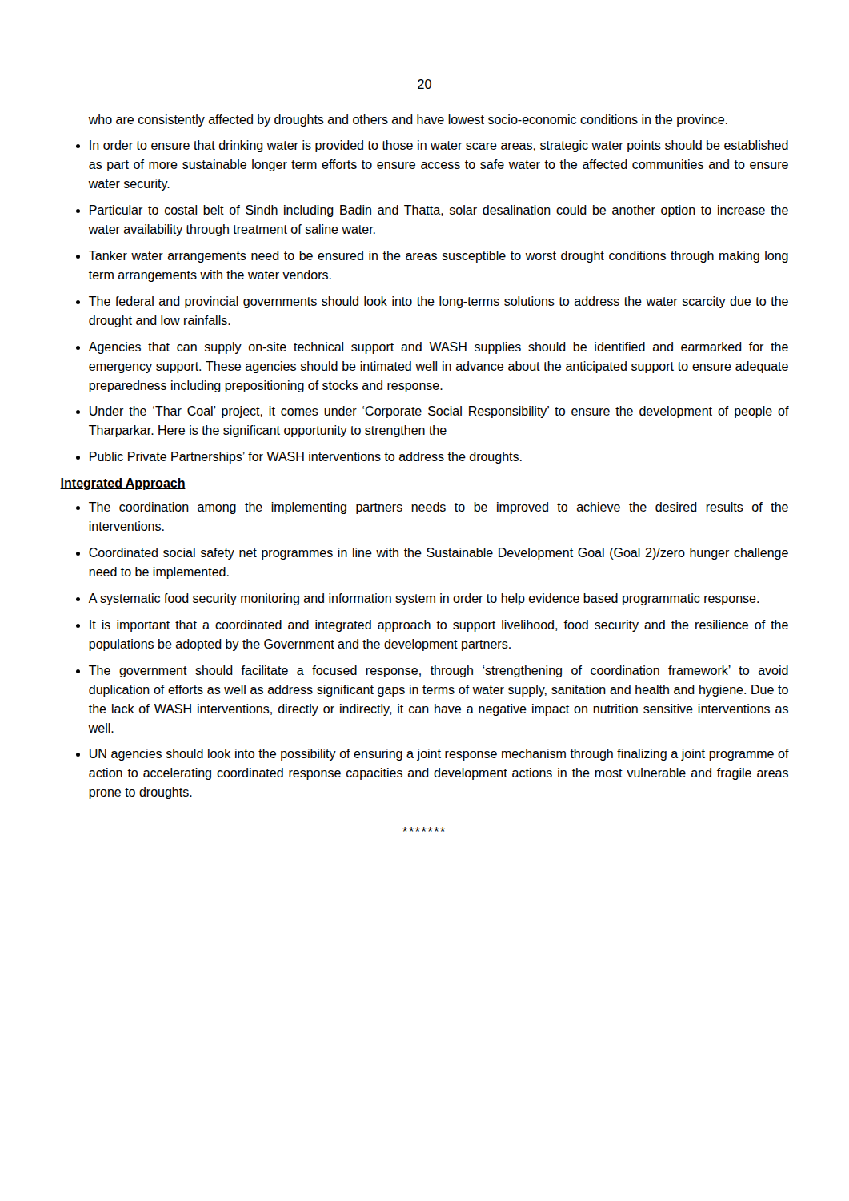20
who are consistently affected by droughts and others and have lowest socio-economic conditions in the province.
In order to ensure that drinking water is provided to those in water scare areas, strategic water points should be established as part of more sustainable longer term efforts to ensure access to safe water to the affected communities and to ensure water security.
Particular to costal belt of Sindh including Badin and Thatta, solar desalination could be another option to increase the water availability through treatment of saline water.
Tanker water arrangements need to be ensured in the areas susceptible to worst drought conditions through making long term arrangements with the water vendors.
The federal and provincial governments should look into the long-terms solutions to address the water scarcity due to the drought and low rainfalls.
Agencies that can supply on-site technical support and WASH supplies should be identified and earmarked for the emergency support. These agencies should be intimated well in advance about the anticipated support to ensure adequate preparedness including prepositioning of stocks and response.
Under the ‘Thar Coal’ project, it comes under ‘Corporate Social Responsibility’ to ensure the development of people of Tharparkar. Here is the significant opportunity to strengthen the
Public Private Partnerships’ for WASH interventions to address the droughts.
Integrated Approach
The coordination among the implementing partners needs to be improved to achieve the desired results of the interventions.
Coordinated social safety net programmes in line with the Sustainable Development Goal (Goal 2)/zero hunger challenge need to be implemented.
A systematic food security monitoring and information system in order to help evidence based programmatic response.
It is important that a coordinated and integrated approach to support livelihood, food security and the resilience of the populations be adopted by the Government and the development partners.
The government should facilitate a focused response, through ‘strengthening of coordination framework’ to avoid duplication of efforts as well as address significant gaps in terms of water supply, sanitation and health and hygiene. Due to the lack of WASH interventions, directly or indirectly, it can have a negative impact on nutrition sensitive interventions as well.
UN agencies should look into the possibility of ensuring a joint response mechanism through finalizing a joint programme of action to accelerating coordinated response capacities and development actions in the most vulnerable and fragile areas prone to droughts.
*******